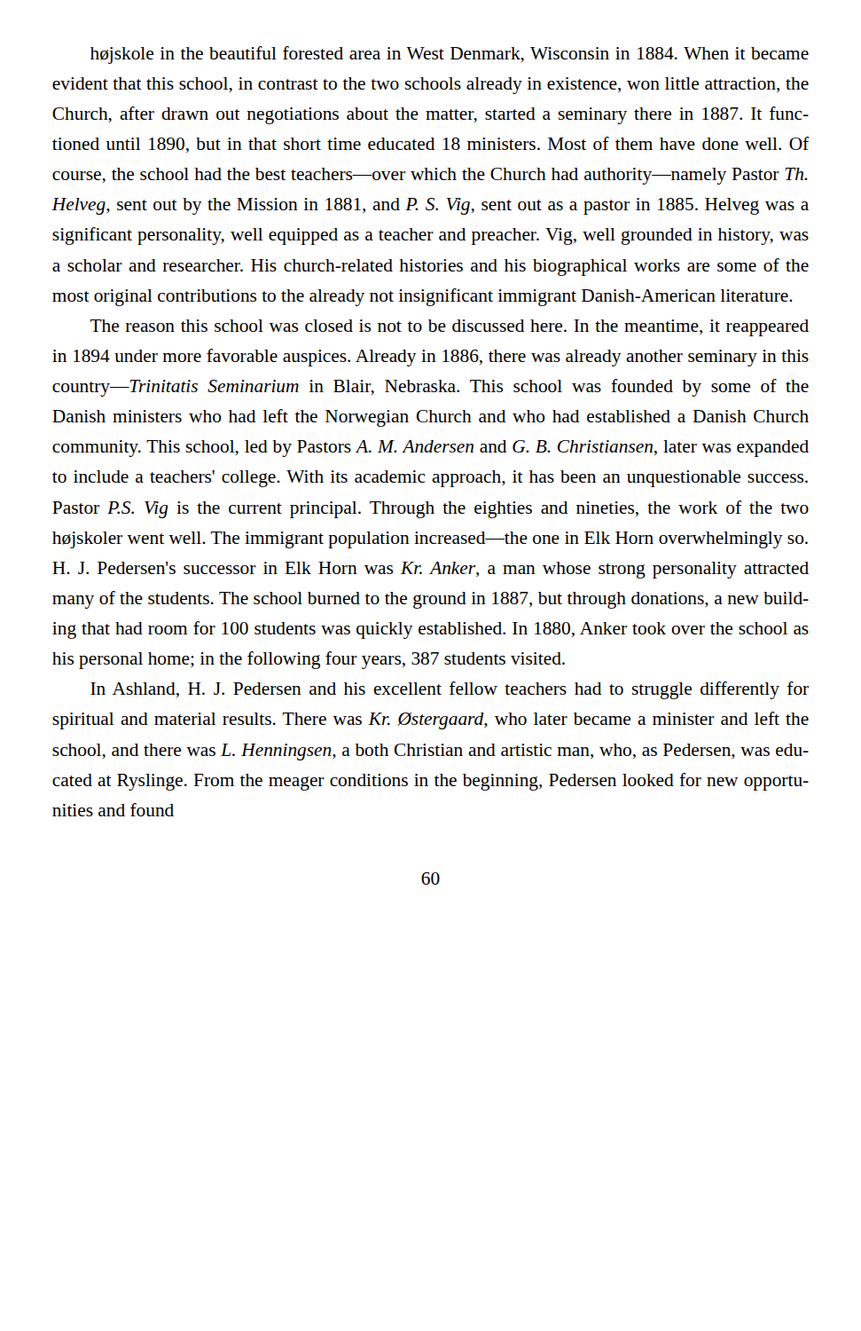højskole in the beautiful forested area in West Denmark, Wisconsin in 1884. When it became evident that this school, in contrast to the two schools already in existence, won little attraction, the Church, after drawn out negotiations about the matter, started a seminary there in 1887. It functioned until 1890, but in that short time educated 18 ministers. Most of them have done well. Of course, the school had the best teachers—over which the Church had authority—namely Pastor Th. Helveg, sent out by the Mission in 1881, and P. S. Vig, sent out as a pastor in 1885. Helveg was a significant personality, well equipped as a teacher and preacher. Vig, well grounded in history, was a scholar and researcher. His church-related histories and his biographical works are some of the most original contributions to the already not insignificant immigrant Danish-American literature.
The reason this school was closed is not to be discussed here. In the meantime, it reappeared in 1894 under more favorable auspices. Already in 1886, there was already another seminary in this country—Trinitatis Seminarium in Blair, Nebraska. This school was founded by some of the Danish ministers who had left the Norwegian Church and who had established a Danish Church community. This school, led by Pastors A. M. Andersen and G. B. Christiansen, later was expanded to include a teachers' college. With its academic approach, it has been an unquestionable success. Pastor P.S. Vig is the current principal. Through the eighties and nineties, the work of the two højskoler went well. The immigrant population increased—the one in Elk Horn overwhelmingly so. H. J. Pedersen's successor in Elk Horn was Kr. Anker, a man whose strong personality attracted many of the students. The school burned to the ground in 1887, but through donations, a new building that had room for 100 students was quickly established. In 1880, Anker took over the school as his personal home; in the following four years, 387 students visited.
In Ashland, H. J. Pedersen and his excellent fellow teachers had to struggle differently for spiritual and material results. There was Kr. Østergaard, who later became a minister and left the school, and there was L. Henningsen, a both Christian and artistic man, who, as Pedersen, was educated at Ryslinge. From the meager conditions in the beginning, Pedersen looked for new opportunities and found
60